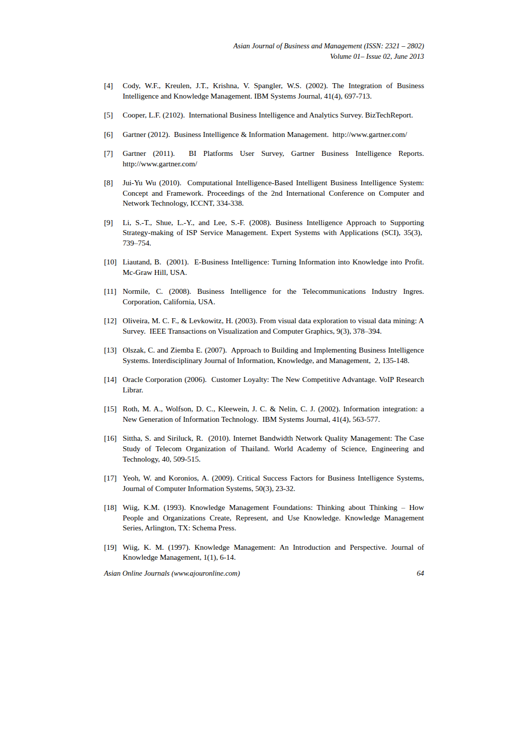Asian Journal of Business and Management (ISSN: 2321 – 2802)
Volume 01– Issue 02, June 2013
[4] Cody, W.F., Kreulen, J.T., Krishna, V. Spangler, W.S. (2002). The Integration of Business Intelligence and Knowledge Management. IBM Systems Journal, 41(4), 697-713.
[5] Cooper, L.F. (2102). International Business Intelligence and Analytics Survey. BizTechReport.
[6] Gartner (2012). Business Intelligence & Information Management. http://www.gartner.com/
[7] Gartner (2011). BI Platforms User Survey, Gartner Business Intelligence Reports. http://www.gartner.com/
[8] Jui-Yu Wu (2010). Computational Intelligence-Based Intelligent Business Intelligence System: Concept and Framework. Proceedings of the 2nd International Conference on Computer and Network Technology, ICCNT, 334-338.
[9] Li, S.-T., Shue, L.-Y., and Lee, S.-F. (2008). Business Intelligence Approach to Supporting Strategy-making of ISP Service Management. Expert Systems with Applications (SCI), 35(3), 739–754.
[10] Liautand, B. (2001). E-Business Intelligence: Turning Information into Knowledge into Profit. Mc-Graw Hill, USA.
[11] Normile, C. (2008). Business Intelligence for the Telecommunications Industry Ingres. Corporation, California, USA.
[12] Oliveira, M. C. F., & Levkowitz, H. (2003). From visual data exploration to visual data mining: A Survey. IEEE Transactions on Visualization and Computer Graphics, 9(3), 378–394.
[13] Olszak, C. and Ziemba E. (2007). Approach to Building and Implementing Business Intelligence Systems. Interdisciplinary Journal of Information, Knowledge, and Management, 2, 135-148.
[14] Oracle Corporation (2006). Customer Loyalty: The New Competitive Advantage. VoIP Research Librar.
[15] Roth, M. A., Wolfson, D. C., Kleewein, J. C. & Nelin, C. J. (2002). Information integration: a New Generation of Information Technology. IBM Systems Journal, 41(4), 563-577.
[16] Sittha, S. and Siriluck, R. (2010). Internet Bandwidth Network Quality Management: The Case Study of Telecom Organization of Thailand. World Academy of Science, Engineering and Technology, 40, 509-515.
[17] Yeoh, W. and Koronios, A. (2009). Critical Success Factors for Business Intelligence Systems, Journal of Computer Information Systems, 50(3), 23-32.
[18] Wiig, K.M. (1993). Knowledge Management Foundations: Thinking about Thinking – How People and Organizations Create, Represent, and Use Knowledge. Knowledge Management Series, Arlington, TX: Schema Press.
[19] Wiig, K. M. (1997). Knowledge Management: An Introduction and Perspective. Journal of Knowledge Management, 1(1), 6-14.
Asian Online Journals (www.ajouronline.com) 64